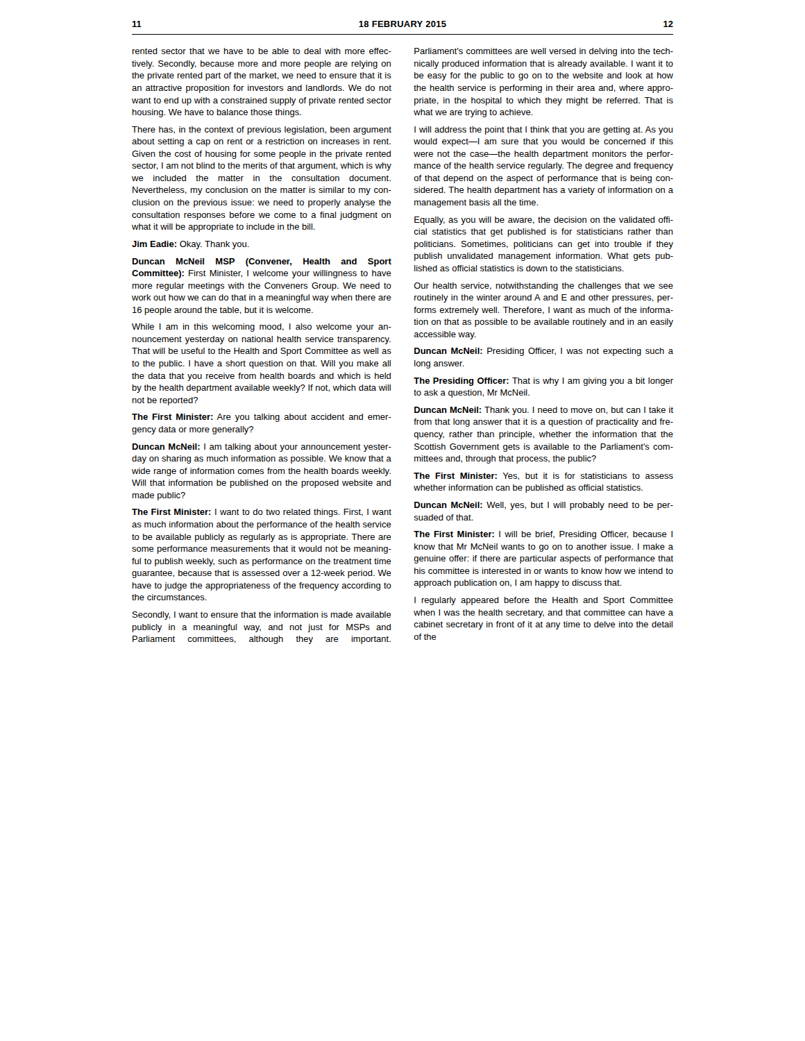11 18 FEBRUARY 2015 12
rented sector that we have to be able to deal with more effectively. Secondly, because more and more people are relying on the private rented part of the market, we need to ensure that it is an attractive proposition for investors and landlords. We do not want to end up with a constrained supply of private rented sector housing. We have to balance those things.
There has, in the context of previous legislation, been argument about setting a cap on rent or a restriction on increases in rent. Given the cost of housing for some people in the private rented sector, I am not blind to the merits of that argument, which is why we included the matter in the consultation document. Nevertheless, my conclusion on the matter is similar to my conclusion on the previous issue: we need to properly analyse the consultation responses before we come to a final judgment on what it will be appropriate to include in the bill.
Jim Eadie: Okay. Thank you.
Duncan McNeil MSP (Convener, Health and Sport Committee): First Minister, I welcome your willingness to have more regular meetings with the Conveners Group. We need to work out how we can do that in a meaningful way when there are 16 people around the table, but it is welcome.
While I am in this welcoming mood, I also welcome your announcement yesterday on national health service transparency. That will be useful to the Health and Sport Committee as well as to the public. I have a short question on that. Will you make all the data that you receive from health boards and which is held by the health department available weekly? If not, which data will not be reported?
The First Minister: Are you talking about accident and emergency data or more generally?
Duncan McNeil: I am talking about your announcement yesterday on sharing as much information as possible. We know that a wide range of information comes from the health boards weekly. Will that information be published on the proposed website and made public?
The First Minister: I want to do two related things. First, I want as much information about the performance of the health service to be available publicly as regularly as is appropriate. There are some performance measurements that it would not be meaningful to publish weekly, such as performance on the treatment time guarantee, because that is assessed over a 12-week period. We have to judge the appropriateness of the frequency according to the circumstances.
Secondly, I want to ensure that the information is made available publicly in a meaningful way, and not just for MSPs and Parliament committees, although they are important. Parliament's committees are well versed in delving into the technically produced information that is already available. I want it to be easy for the public to go on to the website and look at how the health service is performing in their area and, where appropriate, in the hospital to which they might be referred. That is what we are trying to achieve.
I will address the point that I think that you are getting at. As you would expect—I am sure that you would be concerned if this were not the case—the health department monitors the performance of the health service regularly. The degree and frequency of that depend on the aspect of performance that is being considered. The health department has a variety of information on a management basis all the time.
Equally, as you will be aware, the decision on the validated official statistics that get published is for statisticians rather than politicians. Sometimes, politicians can get into trouble if they publish unvalidated management information. What gets published as official statistics is down to the statisticians.
Our health service, notwithstanding the challenges that we see routinely in the winter around A and E and other pressures, performs extremely well. Therefore, I want as much of the information on that as possible to be available routinely and in an easily accessible way.
Duncan McNeil: Presiding Officer, I was not expecting such a long answer.
The Presiding Officer: That is why I am giving you a bit longer to ask a question, Mr McNeil.
Duncan McNeil: Thank you. I need to move on, but can I take it from that long answer that it is a question of practicality and frequency, rather than principle, whether the information that the Scottish Government gets is available to the Parliament's committees and, through that process, the public?
The First Minister: Yes, but it is for statisticians to assess whether information can be published as official statistics.
Duncan McNeil: Well, yes, but I will probably need to be persuaded of that.
The First Minister: I will be brief, Presiding Officer, because I know that Mr McNeil wants to go on to another issue. I make a genuine offer: if there are particular aspects of performance that his committee is interested in or wants to know how we intend to approach publication on, I am happy to discuss that.
I regularly appeared before the Health and Sport Committee when I was the health secretary, and that committee can have a cabinet secretary in front of it at any time to delve into the detail of the